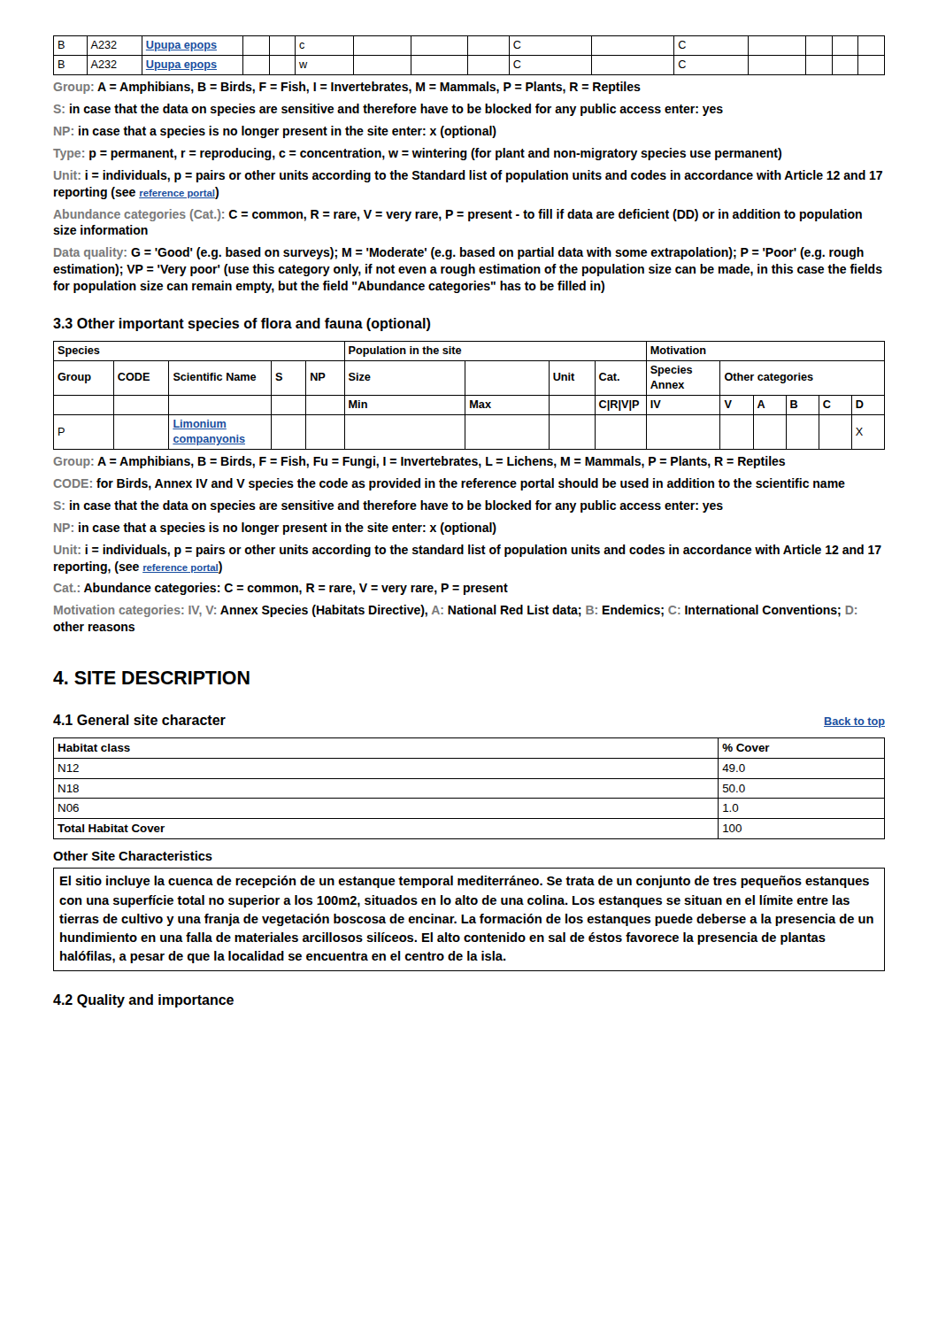| B | A232 | Upupa epops | | | c | | | | C | | C | | | | |
| B | A232 | Upupa epops | | | w | | | | C | | C | | | | |
Group: A = Amphibians, B = Birds, F = Fish, I = Invertebrates, M = Mammals, P = Plants, R = Reptiles
S: in case that the data on species are sensitive and therefore have to be blocked for any public access enter: yes
NP: in case that a species is no longer present in the site enter: x (optional)
Type: p = permanent, r = reproducing, c = concentration, w = wintering (for plant and non-migratory species use permanent)
Unit: i = individuals, p = pairs or other units according to the Standard list of population units and codes in accordance with Article 12 and 17 reporting (see reference portal)
Abundance categories (Cat.): C = common, R = rare, V = very rare, P = present - to fill if data are deficient (DD) or in addition to population size information
Data quality: G = 'Good' (e.g. based on surveys); M = 'Moderate' (e.g. based on partial data with some extrapolation); P = 'Poor' (e.g. rough estimation); VP = 'Very poor' (use this category only, if not even a rough estimation of the population size can be made, in this case the fields for population size can remain empty, but the field "Abundance categories" has to be filled in)
3.3 Other important species of flora and fauna (optional)
| Species | Population in the site | Motivation |
| Group | CODE | Scientific Name | S | NP | Size | | Unit | Cat. | Species Annex | Other categories |
| | | | | | Min | Max | | C/R/V/P | IV | V | A | B | C | D |
| P | | Limonium companyonis | | | | | | | | | | | | X |
Group: A = Amphibians, B = Birds, F = Fish, Fu = Fungi, I = Invertebrates, L = Lichens, M = Mammals, P = Plants, R = Reptiles
CODE: for Birds, Annex IV and V species the code as provided in the reference portal should be used in addition to the scientific name
S: in case that the data on species are sensitive and therefore have to be blocked for any public access enter: yes
NP: in case that a species is no longer present in the site enter: x (optional)
Unit: i = individuals, p = pairs or other units according to the standard list of population units and codes in accordance with Article 12 and 17 reporting, (see reference portal)
Cat.: Abundance categories: C = common, R = rare, V = very rare, P = present
Motivation categories: IV, V: Annex Species (Habitats Directive), A: National Red List data; B: Endemics; C: International Conventions; D: other reasons
4. SITE DESCRIPTION
4.1 General site character Back to top
| Habitat class | % Cover |
| N12 | 49.0 |
| N18 | 50.0 |
| N06 | 1.0 |
| Total Habitat Cover | 100 |
Other Site Characteristics
El sitio incluye la cuenca de recepción de un estanque temporal mediterráneo. Se trata de un conjunto de tres pequeños estanques con una superfície total no superior a los 100m2, situados en lo alto de una colina. Los estanques se situan en el límite entre las tierras de cultivo y una franja de vegetación boscosa de encinar. La formación de los estanques puede deberse a la presencia de un hundimiento en una falla de materiales arcillosos silíceos. El alto contenido en sal de éstos favorece la presencia de plantas halófilas, a pesar de que la localidad se encuentra en el centro de la isla.
4.2 Quality and importance